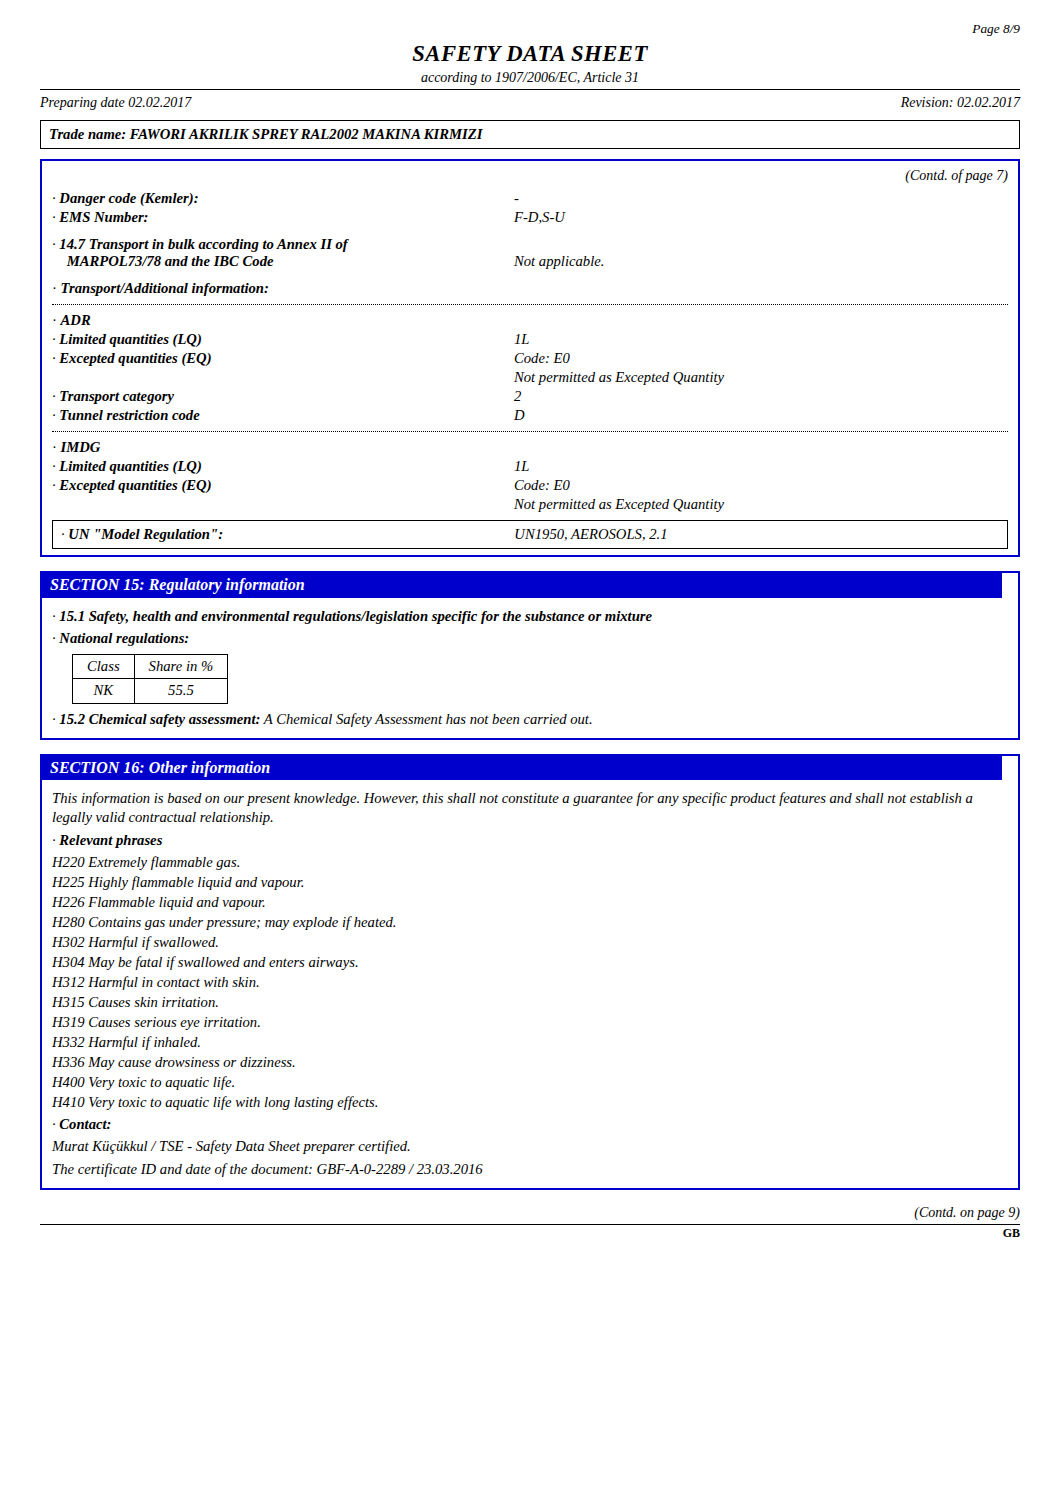Page 8/9
SAFETY DATA SHEET
according to 1907/2006/EC, Article 31
Preparing date 02.02.2017 Revision: 02.02.2017
Trade name: FAWORI AKRILIK SPREY RAL2002 MAKINA KIRMIZI
(Contd. of page 7)
· Danger code (Kemler):
-
· EMS Number:
F-D,S-U
· 14.7 Transport in bulk according to Annex II of
MARPOL73/78 and the IBC Code
Not applicable.
· Transport/Additional information:
· ADR
· Limited quantities (LQ)
1L
· Excepted quantities (EQ)
Code: E0
Not permitted as Excepted Quantity
· Transport category
2
· Tunnel restriction code
D
· IMDG
· Limited quantities (LQ)
1L
· Excepted quantities (EQ)
Code: E0
Not permitted as Excepted Quantity
· UN "Model Regulation":
UN1950, AEROSOLS, 2.1
SECTION 15: Regulatory information
· 15.1 Safety, health and environmental regulations/legislation specific for the substance or mixture
· National regulations:
| Class | Share in % |
| --- | --- |
| NK | 55.5 |
· 15.2 Chemical safety assessment: A Chemical Safety Assessment has not been carried out.
SECTION 16: Other information
This information is based on our present knowledge. However, this shall not constitute a guarantee for any specific product features and shall not establish a legally valid contractual relationship.
· Relevant phrases
H220 Extremely flammable gas.
H225 Highly flammable liquid and vapour.
H226 Flammable liquid and vapour.
H280 Contains gas under pressure; may explode if heated.
H302 Harmful if swallowed.
H304 May be fatal if swallowed and enters airways.
H312 Harmful in contact with skin.
H315 Causes skin irritation.
H319 Causes serious eye irritation.
H332 Harmful if inhaled.
H336 May cause drowsiness or dizziness.
H400 Very toxic to aquatic life.
H410 Very toxic to aquatic life with long lasting effects.
· Contact:
Murat Küçükkul / TSE - Safety Data Sheet preparer certified.
The certificate ID and date of the document: GBF-A-0-2289 / 23.03.2016
(Contd. on page 9)
GB